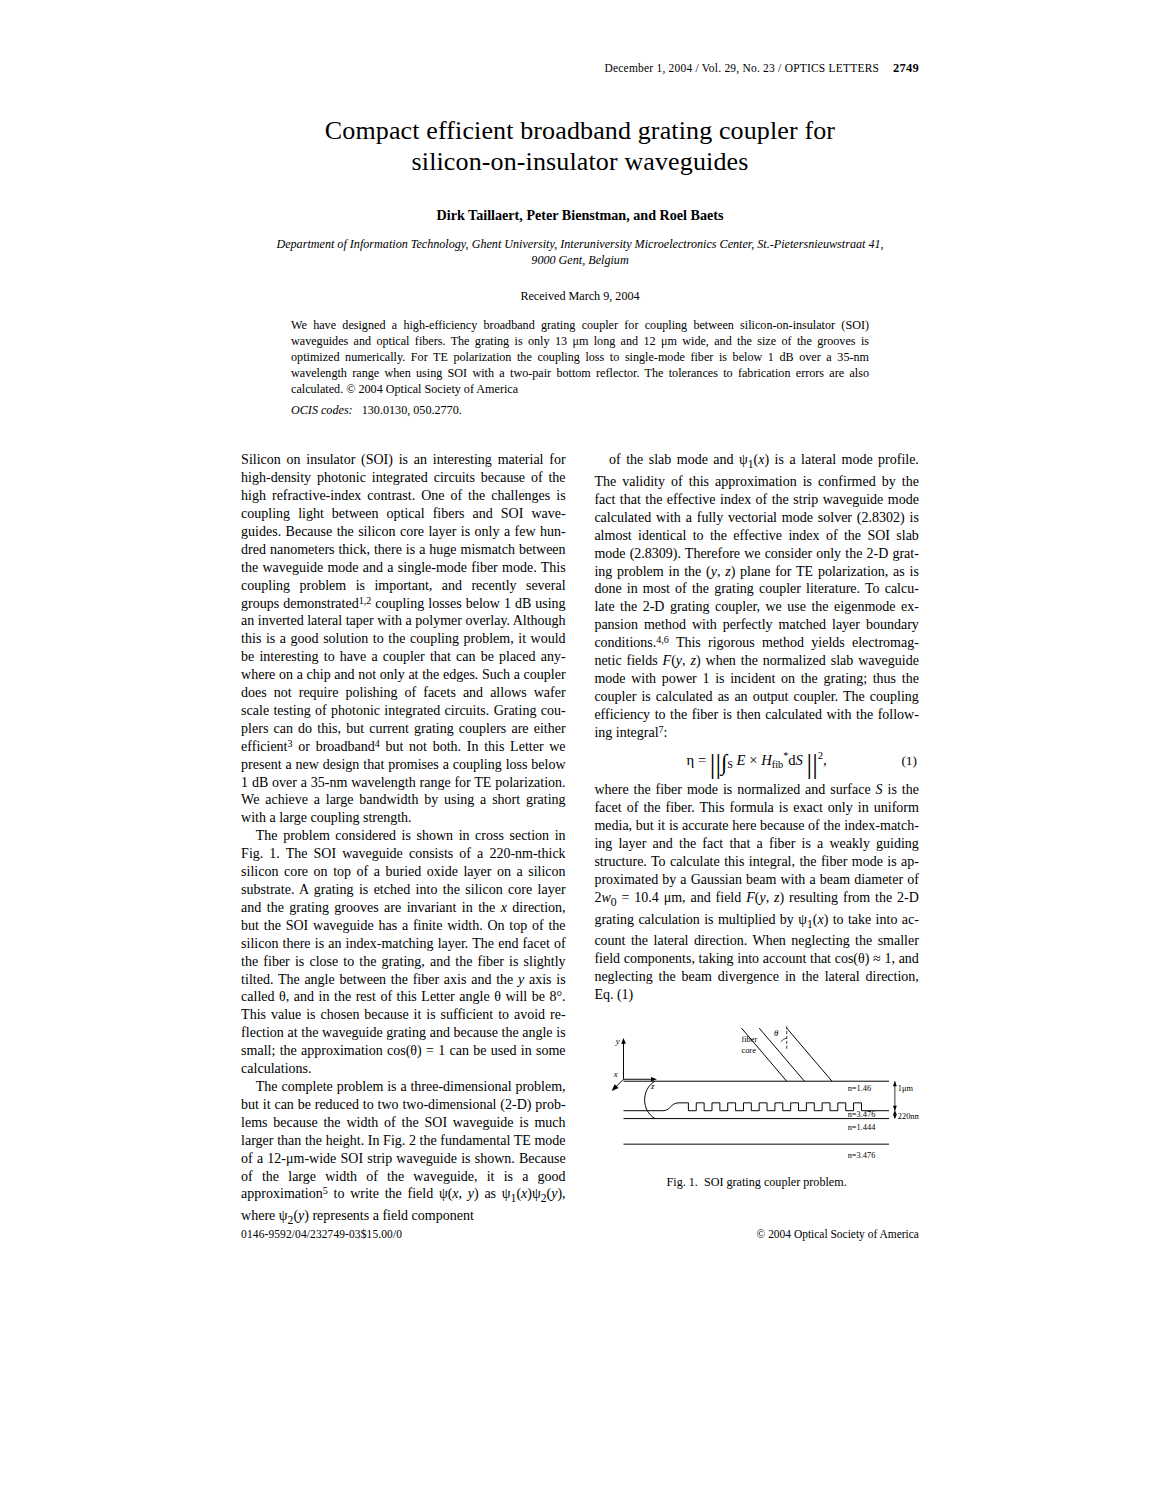December 1, 2004 / Vol. 29, No. 23 / OPTICS LETTERS2749
Compact efficient broadband grating coupler for
silicon-on-insulator waveguides
Dirk Taillaert, Peter Bienstman, and Roel Baets
Department of Information Technology, Ghent University, Interuniversity Microelectronics Center, St.-Pietersnieuwstraat 41,
9000 Gent, Belgium
Received March 9, 2004
We have designed a high-efficiency broadband grating coupler for coupling between silicon-on-insulator (SOI) waveguides and optical fibers. The grating is only 13 μm long and 12 μm wide, and the size of the grooves is optimized numerically. For TE polarization the coupling loss to single-mode fiber is below 1 dB over a 35-nm wavelength range when using SOI with a two-pair bottom reflector. The tolerances to fabrication errors are also calculated. © 2004 Optical Society of America
OCIS codes: 130.0130, 050.2770.
Silicon on insulator (SOI) is an interesting material for high-density photonic integrated circuits because of the high refractive-index contrast. One of the challenges is coupling light between optical fibers and SOI waveguides. Because the silicon core layer is only a few hundred nanometers thick, there is a huge mismatch between the waveguide mode and a single-mode fiber mode. This coupling problem is important, and recently several groups demonstrated1,2 coupling losses below 1 dB using an inverted lateral taper with a polymer overlay. Although this is a good solution to the coupling problem, it would be interesting to have a coupler that can be placed anywhere on a chip and not only at the edges. Such a coupler does not require polishing of facets and allows wafer scale testing of photonic integrated circuits. Grating couplers can do this, but current grating couplers are either efficient3 or broadband4 but not both. In this Letter we present a new design that promises a coupling loss below 1 dB over a 35-nm wavelength range for TE polarization. We achieve a large bandwidth by using a short grating with a large coupling strength.
The problem considered is shown in cross section in Fig. 1. The SOI waveguide consists of a 220-nm-thick silicon core on top of a buried oxide layer on a silicon substrate. A grating is etched into the silicon core layer and the grating grooves are invariant in the x direction, but the SOI waveguide has a finite width. On top of the silicon there is an index-matching layer. The end facet of the fiber is close to the grating, and the fiber is slightly tilted. The angle between the fiber axis and the y axis is called θ, and in the rest of this Letter angle θ will be 8°. This value is chosen because it is sufficient to avoid reflection at the waveguide grating and because the angle is small; the approximation cos(θ) = 1 can be used in some calculations.
The complete problem is a three-dimensional problem, but it can be reduced to two two-dimensional (2-D) problems because the width of the SOI waveguide is much larger than the height. In Fig. 2 the fundamental TE mode of a 12-μm-wide SOI strip waveguide is shown. Because of the large width of the waveguide, it is a good approximation5 to write the field ψ(x, y) as ψ1(x)ψ2(y), where ψ2(y) represents a field component
of the slab mode and ψ1(x) is a lateral mode profile. The validity of this approximation is confirmed by the fact that the effective index of the strip waveguide mode calculated with a fully vectorial mode solver (2.8302) is almost identical to the effective index of the SOI slab mode (2.8309). Therefore we consider only the 2-D grating problem in the (y, z) plane for TE polarization, as is done in most of the grating coupler literature. To calculate the 2-D grating coupler, we use the eigenmode expansion method with perfectly matched layer boundary conditions.4,6 This rigorous method yields electromagnetic fields F(y, z) when the normalized slab waveguide mode with power 1 is incident on the grating; thus the coupler is calculated as an output coupler. The coupling efficiency to the fiber is then calculated with the following integral7:
η = ||∫S E × Hfib*dS ||2, (1)
where the fiber mode is normalized and surface S is the facet of the fiber. This formula is exact only in uniform media, but it is accurate here because of the index-matching layer and the fact that a fiber is a weakly guiding structure. To calculate this integral, the fiber mode is approximated by a Gaussian beam with a beam diameter of 2w0 = 10.4 μm, and field F(y, z) resulting from the 2-D grating calculation is multiplied by ψ1(x) to take into account the lateral direction. When neglecting the smaller field components, taking into account that cos(θ) ≈ 1, and neglecting the beam divergence in the lateral direction, Eq. (1)
θ fiber core y z x n=1.46 n=3.476 n=1.444 n=3.476 1μm 220nm
Fig. 1. SOI grating coupler problem.
0146-9592/04/232749-03$15.00/0
© 2004 Optical Society of America